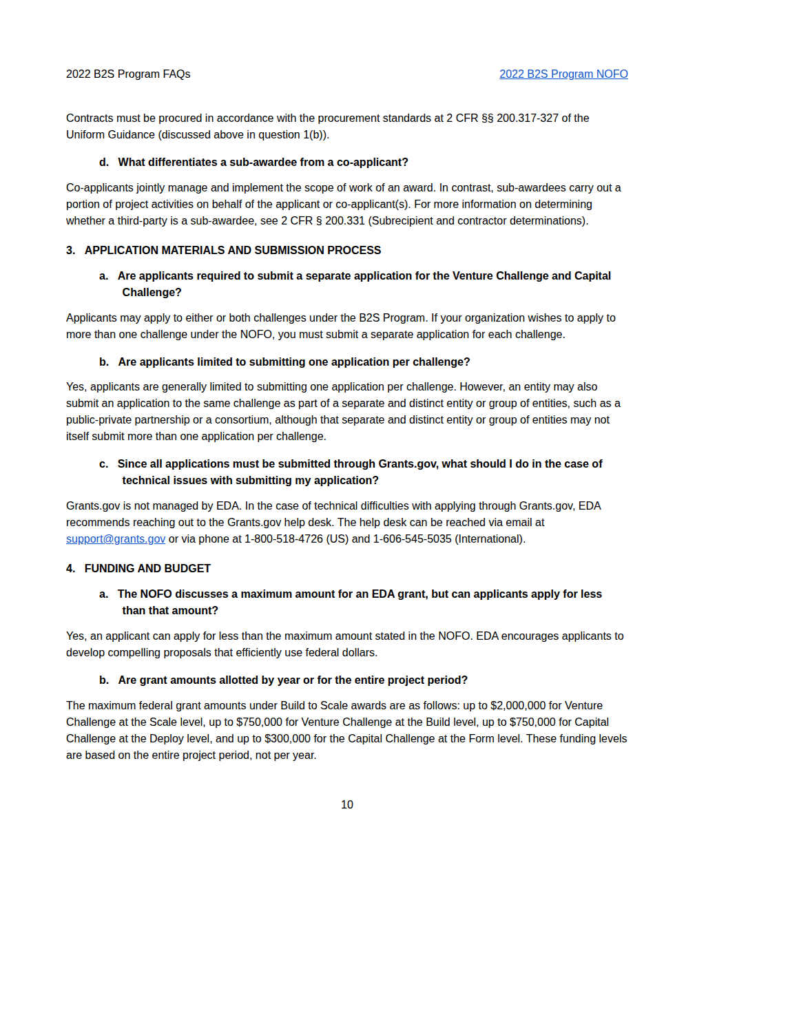2022 B2S Program FAQs
2022 B2S Program NOFO
Contracts must be procured in accordance with the procurement standards at 2 CFR §§ 200.317-327 of the Uniform Guidance (discussed above in question 1(b)).
d. What differentiates a sub-awardee from a co-applicant?
Co-applicants jointly manage and implement the scope of work of an award. In contrast, sub-awardees carry out a portion of project activities on behalf of the applicant or co-applicant(s). For more information on determining whether a third-party is a sub-awardee, see 2 CFR § 200.331 (Subrecipient and contractor determinations).
3. APPLICATION MATERIALS AND SUBMISSION PROCESS
a. Are applicants required to submit a separate application for the Venture Challenge and Capital Challenge?
Applicants may apply to either or both challenges under the B2S Program. If your organization wishes to apply to more than one challenge under the NOFO, you must submit a separate application for each challenge.
b. Are applicants limited to submitting one application per challenge?
Yes, applicants are generally limited to submitting one application per challenge. However, an entity may also submit an application to the same challenge as part of a separate and distinct entity or group of entities, such as a public-private partnership or a consortium, although that separate and distinct entity or group of entities may not itself submit more than one application per challenge.
c. Since all applications must be submitted through Grants.gov, what should I do in the case of technical issues with submitting my application?
Grants.gov is not managed by EDA. In the case of technical difficulties with applying through Grants.gov, EDA recommends reaching out to the Grants.gov help desk. The help desk can be reached via email at support@grants.gov or via phone at 1-800-518-4726 (US) and 1-606-545-5035 (International).
4. FUNDING AND BUDGET
a. The NOFO discusses a maximum amount for an EDA grant, but can applicants apply for less than that amount?
Yes, an applicant can apply for less than the maximum amount stated in the NOFO. EDA encourages applicants to develop compelling proposals that efficiently use federal dollars.
b. Are grant amounts allotted by year or for the entire project period?
The maximum federal grant amounts under Build to Scale awards are as follows: up to $2,000,000 for Venture Challenge at the Scale level, up to $750,000 for Venture Challenge at the Build level, up to $750,000 for Capital Challenge at the Deploy level, and up to $300,000 for the Capital Challenge at the Form level. These funding levels are based on the entire project period, not per year.
10